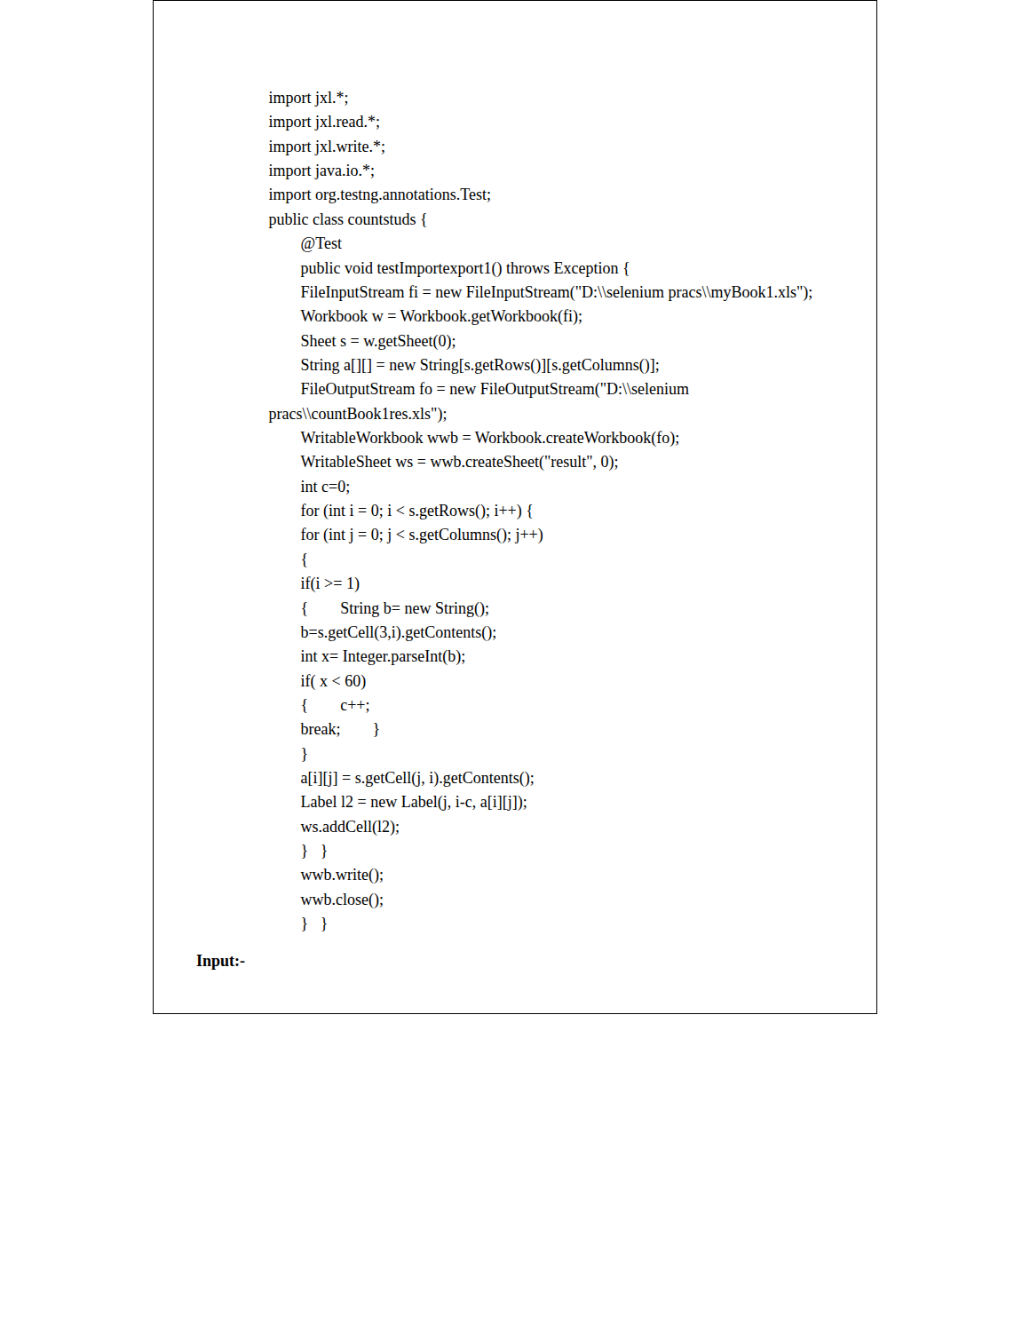import jxl.*;
import jxl.read.*;
import jxl.write.*;
import java.io.*;
import org.testng.annotations.Test;
public class countstuds {
        @Test
        public void testImportexport1() throws Exception {
        FileInputStream fi = new FileInputStream("D:\\selenium pracs\\myBook1.xls");
        Workbook w = Workbook.getWorkbook(fi);
        Sheet s = w.getSheet(0);
        String a[][] = new String[s.getRows()][s.getColumns()];
        FileOutputStream fo = new FileOutputStream("D:\\selenium
pracs\\countBook1res.xls");
        WritableWorkbook wwb = Workbook.createWorkbook(fo);
        WritableSheet ws = wwb.createSheet("result", 0);
        int c=0;
        for (int i = 0; i < s.getRows(); i++) {
        for (int j = 0; j < s.getColumns(); j++)
        {
        if(i >= 1)
        {        String b= new String();
        b=s.getCell(3,i).getContents();
        int x= Integer.parseInt(b);
        if( x < 60)
        {        c++;
        break;        }
        }
        a[i][j] = s.getCell(j, i).getContents();
        Label l2 = new Label(j, i-c, a[i][j]);
        ws.addCell(l2);
        }   }
        wwb.write();
        wwb.close();
        }   }
Input:-